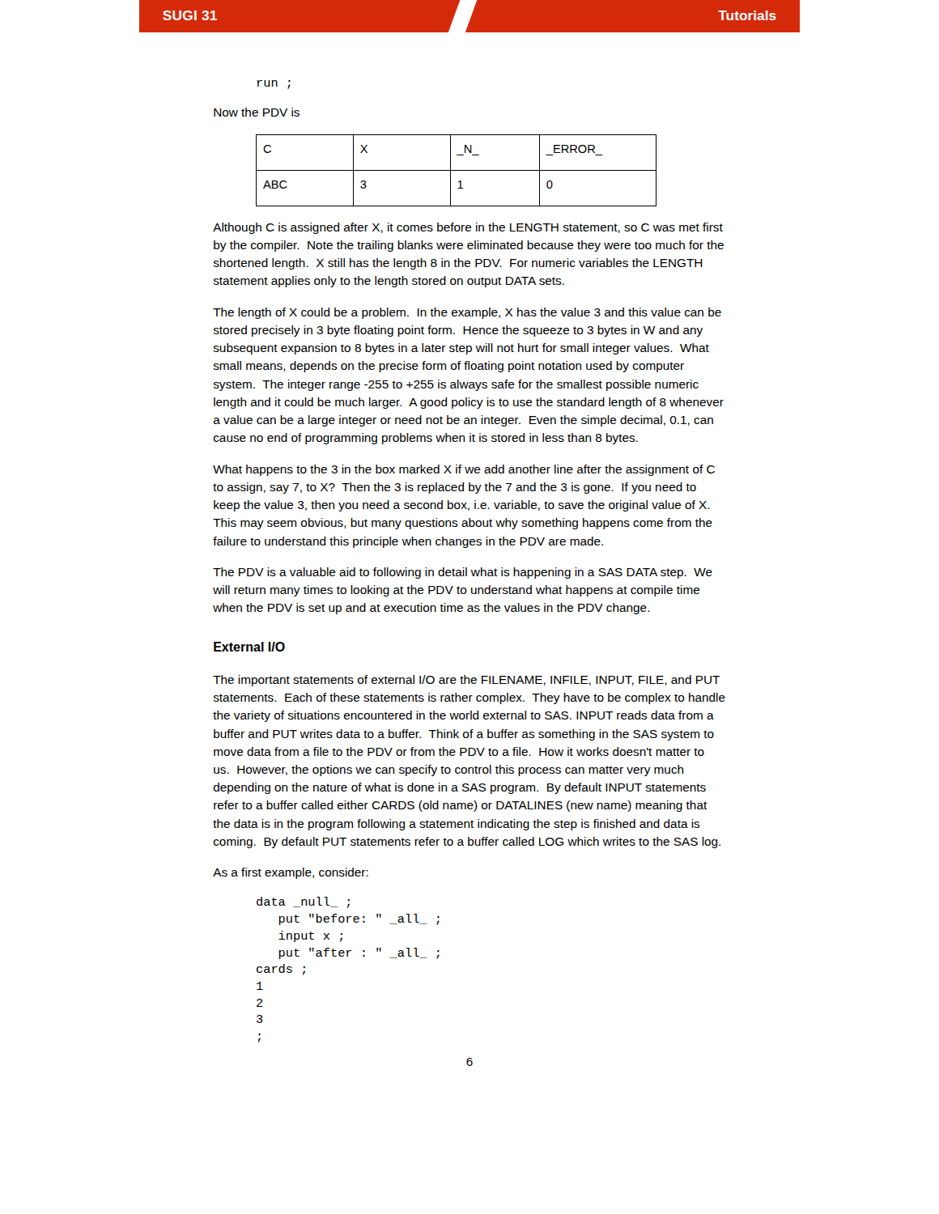SUGI 31
Tutorials
run ;
Now the PDV is
| C | X | _N_ | _ERROR_ |
| ABC | 3 | 1 | 0 |
Although C is assigned after X, it comes before in the LENGTH statement, so C was met first by the compiler. Note the trailing blanks were eliminated because they were too much for the shortened length. X still has the length 8 in the PDV. For numeric variables the LENGTH statement applies only to the length stored on output DATA sets.
The length of X could be a problem. In the example, X has the value 3 and this value can be stored precisely in 3 byte floating point form. Hence the squeeze to 3 bytes in W and any subsequent expansion to 8 bytes in a later step will not hurt for small integer values. What small means, depends on the precise form of floating point notation used by computer system. The integer range -255 to +255 is always safe for the smallest possible numeric length and it could be much larger. A good policy is to use the standard length of 8 whenever a value can be a large integer or need not be an integer. Even the simple decimal, 0.1, can cause no end of programming problems when it is stored in less than 8 bytes.
What happens to the 3 in the box marked X if we add another line after the assignment of C to assign, say 7, to X? Then the 3 is replaced by the 7 and the 3 is gone. If you need to keep the value 3, then you need a second box, i.e. variable, to save the original value of X. This may seem obvious, but many questions about why something happens come from the failure to understand this principle when changes in the PDV are made.
The PDV is a valuable aid to following in detail what is happening in a SAS DATA step. We will return many times to looking at the PDV to understand what happens at compile time when the PDV is set up and at execution time as the values in the PDV change.
External I/O
The important statements of external I/O are the FILENAME, INFILE, INPUT, FILE, and PUT statements. Each of these statements is rather complex. They have to be complex to handle the variety of situations encountered in the world external to SAS. INPUT reads data from a buffer and PUT writes data to a buffer. Think of a buffer as something in the SAS system to move data from a file to the PDV or from the PDV to a file. How it works doesn't matter to us. However, the options we can specify to control this process can matter very much depending on the nature of what is done in a SAS program. By default INPUT statements refer to a buffer called either CARDS (old name) or DATALINES (new name) meaning that the data is in the program following a statement indicating the step is finished and data is coming. By default PUT statements refer to a buffer called LOG which writes to the SAS log.
As a first example, consider:
data _null_ ; put "before: " _all_ ; input x ; put "after : " _all_ ; cards ; 1 2 3 ;
6